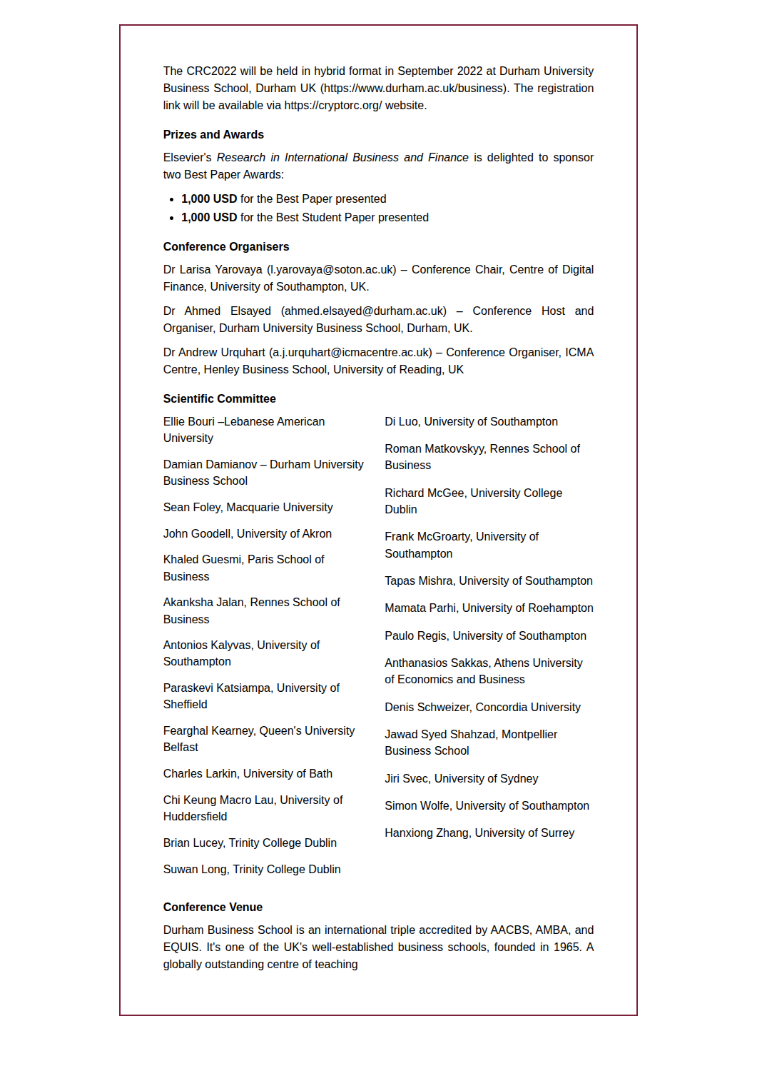The CRC2022 will be held in hybrid format in September 2022 at Durham University Business School, Durham UK (https://www.durham.ac.uk/business). The registration link will be available via https://cryptorc.org/ website.
Prizes and Awards
Elsevier's Research in International Business and Finance is delighted to sponsor two Best Paper Awards:
1,000 USD for the Best Paper presented
1,000 USD for the Best Student Paper presented
Conference Organisers
Dr Larisa Yarovaya (l.yarovaya@soton.ac.uk) – Conference Chair, Centre of Digital Finance, University of Southampton, UK.
Dr Ahmed Elsayed (ahmed.elsayed@durham.ac.uk) – Conference Host and Organiser, Durham University Business School, Durham, UK.
Dr Andrew Urquhart (a.j.urquhart@icmacentre.ac.uk) – Conference Organiser, ICMA Centre, Henley Business School, University of Reading, UK
Scientific Committee
Ellie Bouri –Lebanese American University
Damian Damianov – Durham University Business School
Sean Foley, Macquarie University
John Goodell, University of Akron
Khaled Guesmi, Paris School of Business
Akanksha Jalan, Rennes School of Business
Antonios Kalyvas, University of Southampton
Paraskevi Katsiampa, University of Sheffield
Fearghal Kearney, Queen's University Belfast
Charles Larkin, University of Bath
Chi Keung Macro Lau, University of Huddersfield
Brian Lucey, Trinity College Dublin
Suwan Long, Trinity College Dublin
Di Luo, University of Southampton
Roman Matkovskyy, Rennes School of Business
Richard McGee, University College Dublin
Frank McGroarty, University of Southampton
Tapas Mishra, University of Southampton
Mamata Parhi, University of Roehampton
Paulo Regis, University of Southampton
Anthanasios Sakkas, Athens University of Economics and Business
Denis Schweizer, Concordia University
Jawad Syed Shahzad, Montpellier Business School
Jiri Svec, University of Sydney
Simon Wolfe, University of Southampton
Hanxiong Zhang, University of Surrey
Conference Venue
Durham Business School is an international triple accredited by AACBS, AMBA, and EQUIS. It's one of the UK's well-established business schools, founded in 1965. A globally outstanding centre of teaching